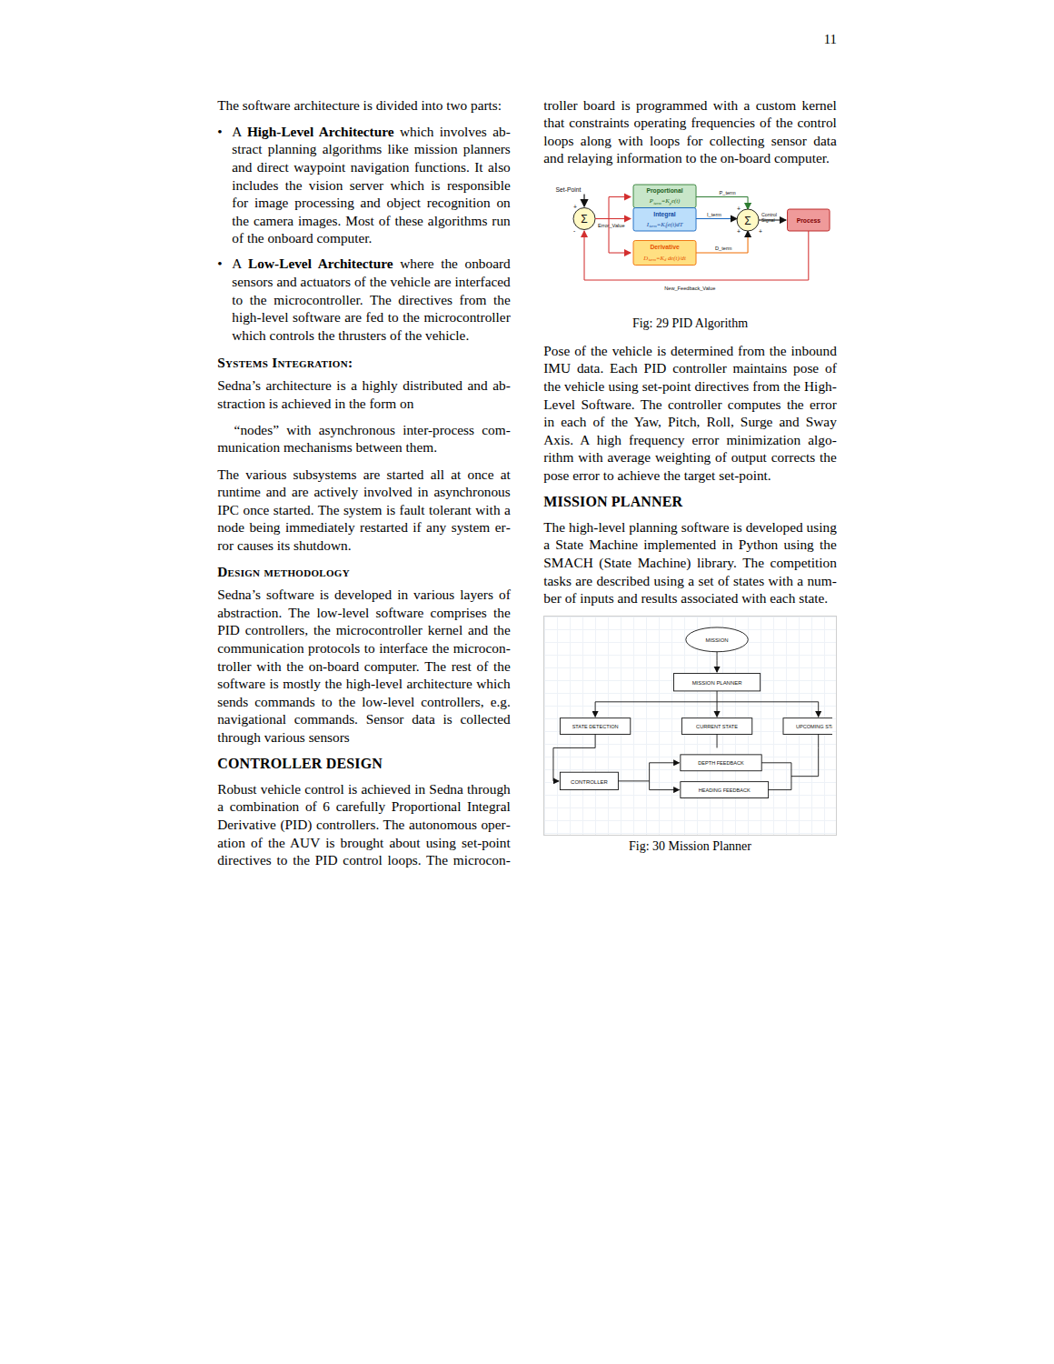11
The software architecture is divided into two parts:
A High-Level Architecture which involves abstract planning algorithms like mission planners and direct waypoint navigation functions. It also includes the vision server which is responsible for image processing and object recognition on the camera images. Most of these algorithms run of the onboard computer.
A Low-Level Architecture where the onboard sensors and actuators of the vehicle are interfaced to the microcontroller. The directives from the high-level software are fed to the microcontroller which controls the thrusters of the vehicle.
Systems Integration:
Sedna’s architecture is a highly distributed and abstraction is achieved in the form on
“nodes” with asynchronous inter-process communication mechanisms between them.
The various subsystems are started all at once at runtime and are actively involved in asynchronous IPC once started. The system is fault tolerant with a node being immediately restarted if any system error causes its shutdown.
Design methodology
Sedna’s software is developed in various layers of abstraction. The low-level software comprises the PID controllers, the microcontroller kernel and the communication protocols to interface the microcontroller with the on-board computer. The rest of the software is mostly the high-level architecture which sends commands to the low-level controllers, e.g. navigational commands. Sensor data is collected through various sensors
CONTROLLER DESIGN
Robust vehicle control is achieved in Sedna through a combination of 6 carefully Proportional Integral Derivative (PID) controllers. The autonomous operation of the AUV is brought about using set-point directives to the PID control loops. The microcontroller board is programmed with a custom kernel that constraints operating frequencies of the control loops along with loops for collecting sensor data and relaying information to the on-board computer.
Set-Point Σ + - Error_Value Proportional P term=Kpe(t) Integral I term=Ki∫e(t)dT Derivative D term=Kd de(t)/dt P_term I_term D_term Σ + + + Control Signal Process New_Feedback_Value
Fig: 29 PID Algorithm
Pose of the vehicle is determined from the inbound IMU data. Each PID controller maintains pose of the vehicle using set-point directives from the High-Level Software. The controller computes the error in each of the Yaw, Pitch, Roll, Surge and Sway Axis. A high frequency error minimization algorithm with average weighting of output corrects the pose error to achieve the target set-point.
MISSION PLANNER
The high-level planning software is developed using a State Machine implemented in Python using the SMACH (State Machine) library. The competition tasks are described using a set of states with a number of inputs and results associated with each state.
MISSION MISSION PLANNER STATE DETECTION CURRENT STATE UPCOMING STATE CONTROLLER DEPTH FEEDBACK HEADING FEEDBACK
Fig: 30 Mission Planner